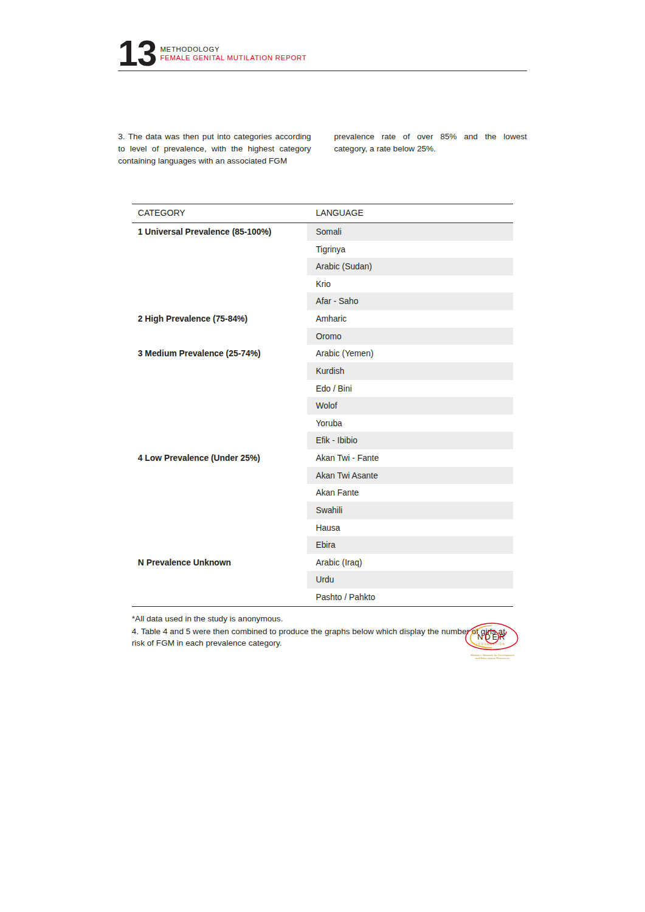13
Methodology
Female Genital Mutilation Report
3. The data was then put into categories according to level of prevalence, with the highest category containing languages with an associated FGM
prevalence rate of over 85% and the lowest category, a rate below 25%.
| CATEGORY | LANGUAGE |
| --- | --- |
| 1 Universal Prevalence (85-100%) | Somali |
| | Tigrinya |
| | Arabic (Sudan) |
| | Krio |
| | Afar - Saho |
| 2 High Prevalence (75-84%) | Amharic |
| | Oromo |
| 3 Medium Prevalence (25-74%) | Arabic (Yemen) |
| | Kurdish |
| | Edo / Bini |
| | Wolof |
| | Yoruba |
| | Efik - Ibibio |
| 4 Low Prevalence (Under 25%) | Akan Twi - Fante |
| | Akan Twi Asante |
| | Akan Fante |
| | Swahili |
| | Hausa |
| | Ebira |
| N Prevalence Unknown | Arabic (Iraq) |
| | Urdu |
| | Pashto / Pahkto |
*All data used in the study is anonymous.
4. Table 4 and 5 were then combined to produce the graphs below which display the number of girls at risk of FGM in each prevalence category.
NDER FOUNDATION
Women's Network for Development
and Educational Resources